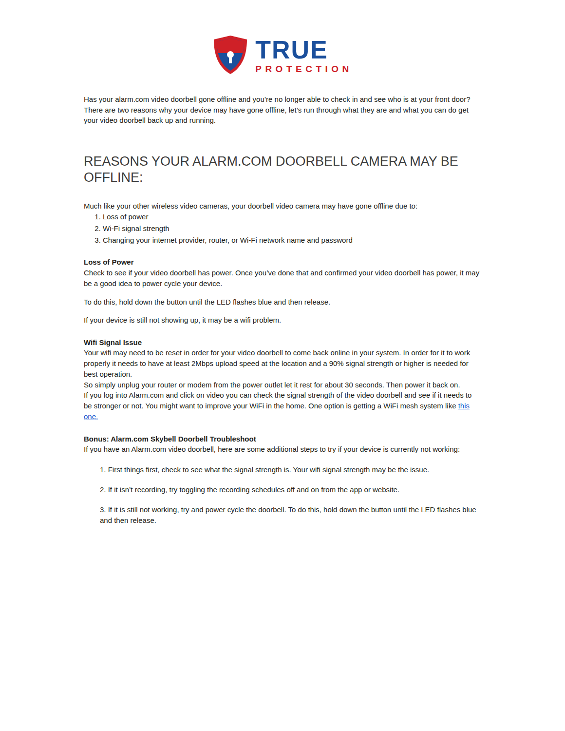True Protection shield
TRUE
PROTECTION
Has your alarm.com video doorbell gone offline and you’re no longer able to check in and see who is at your front door?
There are two reasons why your device may have gone offline, let’s run through what they are and what you can do get your video doorbell back up and running.
Reasons Your Alarm.com Doorbell Camera May Be Offline:
Much like your other wireless video cameras, your doorbell video camera may have gone offline due to:
Loss of power
Wi-Fi signal strength
Changing your internet provider, router, or Wi-Fi network name and password
Loss of Power
Check to see if your video doorbell has power. Once you’ve done that and confirmed your video doorbell has power, it may be a good idea to power cycle your device.
To do this, hold down the button until the LED flashes blue and then release.
If your device is still not showing up, it may be a wifi problem.
Wifi Signal Issue
Your wifi may need to be reset in order for your video doorbell to come back online in your system. In order for it to work properly it needs to have at least 2Mbps upload speed at the location and a 90% signal strength or higher is needed for best operation.
So simply unplug your router or modem from the power outlet let it rest for about 30 seconds. Then power it back on.
If you log into Alarm.com and click on video you can check the signal strength of the video doorbell and see if it needs to be stronger or not. You might want to improve your WiFi in the home. One option is getting a WiFi mesh system like this one.
Bonus: Alarm.com Skybell Doorbell Troubleshoot
If you have an Alarm.com video doorbell, here are some additional steps to try if your device is currently not working:
1. First things first, check to see what the signal strength is. Your wifi signal strength may be the issue.
2. If it isn’t recording, try toggling the recording schedules off and on from the app or website.
3. If it is still not working, try and power cycle the doorbell. To do this, hold down the button until the LED flashes blue and then release.